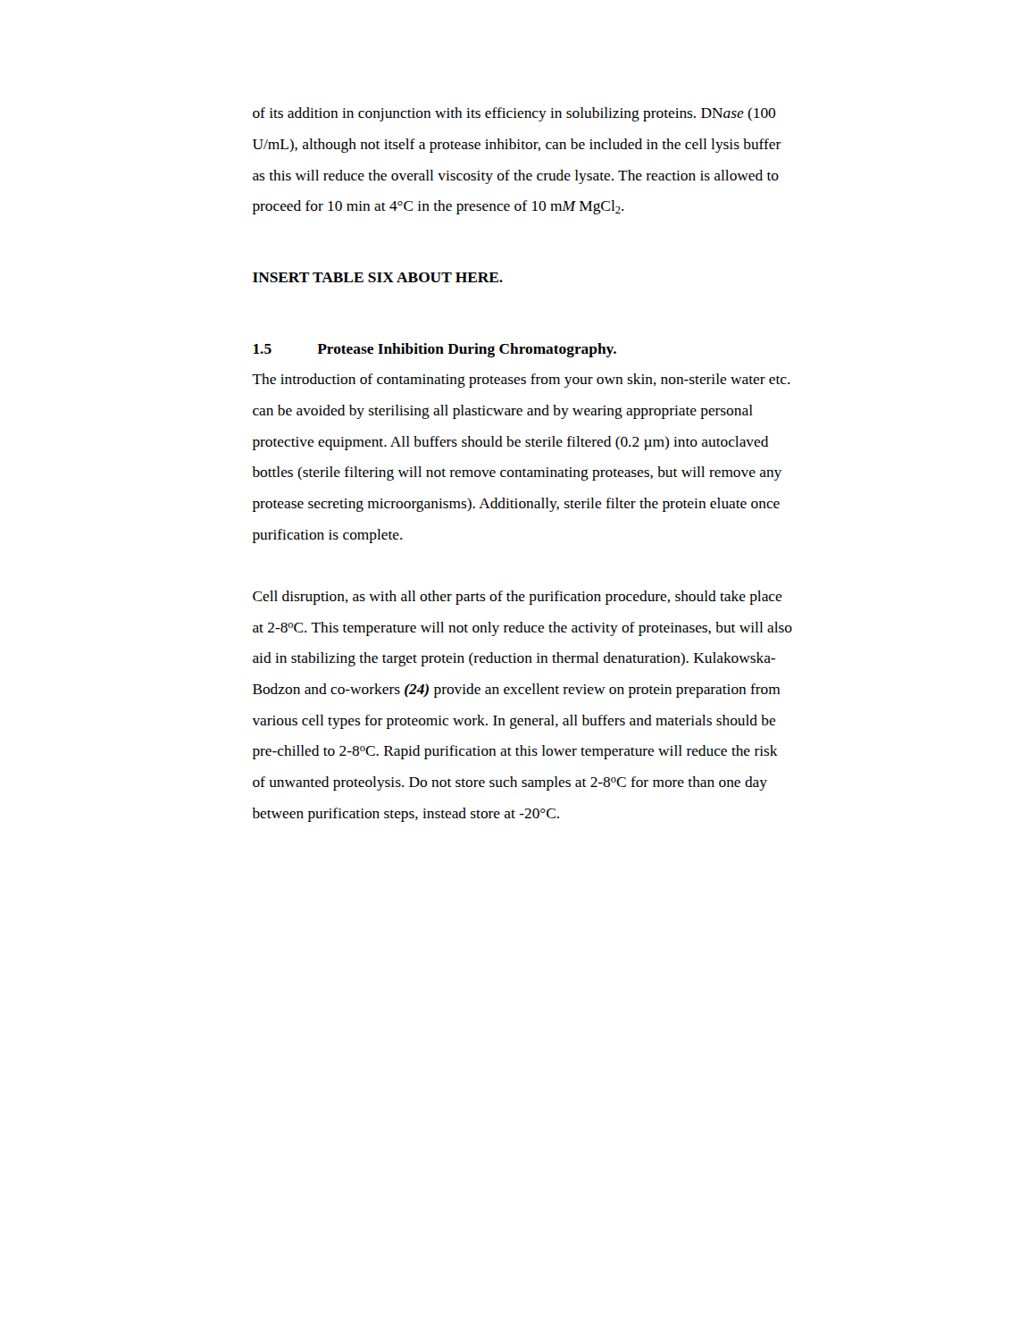of its addition in conjunction with its efficiency in solubilizing proteins. DNase (100 U/mL), although not itself a protease inhibitor, can be included in the cell lysis buffer as this will reduce the overall viscosity of the crude lysate. The reaction is allowed to proceed for 10 min at 4°C in the presence of 10 mM MgCl2.
INSERT TABLE SIX ABOUT HERE.
1.5 Protease Inhibition During Chromatography.
The introduction of contaminating proteases from your own skin, non-sterile water etc. can be avoided by sterilising all plasticware and by wearing appropriate personal protective equipment. All buffers should be sterile filtered (0.2 µm) into autoclaved bottles (sterile filtering will not remove contaminating proteases, but will remove any protease secreting microorganisms). Additionally, sterile filter the protein eluate once purification is complete.
Cell disruption, as with all other parts of the purification procedure, should take place at 2-8oC. This temperature will not only reduce the activity of proteinases, but will also aid in stabilizing the target protein (reduction in thermal denaturation). Kulakowska-Bodzon and co-workers (24) provide an excellent review on protein preparation from various cell types for proteomic work. In general, all buffers and materials should be pre-chilled to 2-8oC. Rapid purification at this lower temperature will reduce the risk of unwanted proteolysis. Do not store such samples at 2-8oC for more than one day between purification steps, instead store at -20°C.